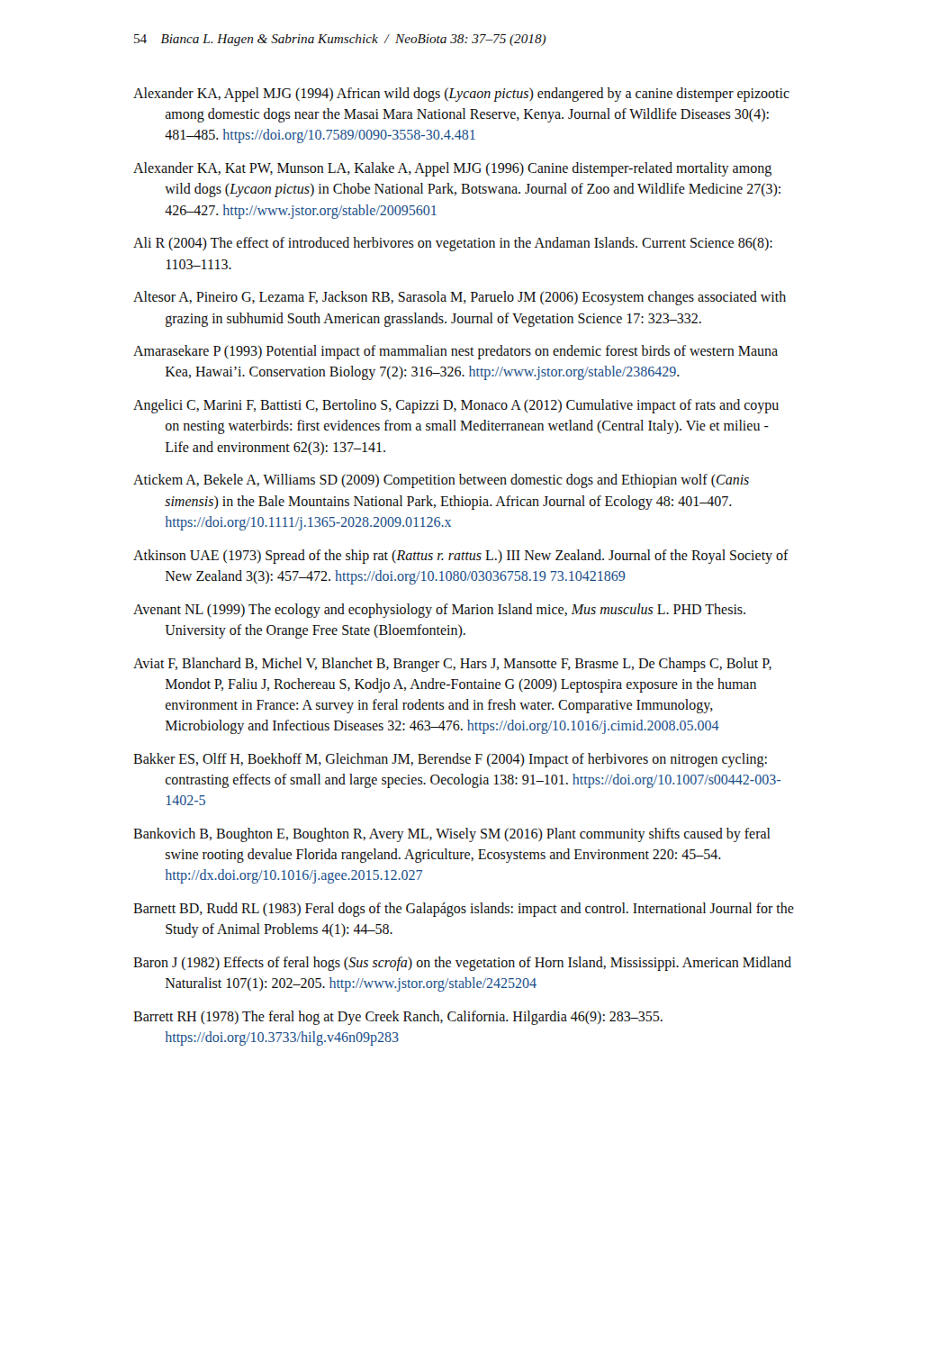54 Bianca L. Hagen & Sabrina Kumschick / NeoBiota 38: 37–75 (2018)
Alexander KA, Appel MJG (1994) African wild dogs (Lycaon pictus) endangered by a canine distemper epizootic among domestic dogs near the Masai Mara National Reserve, Kenya. Journal of Wildlife Diseases 30(4): 481–485. https://doi.org/10.7589/0090-3558-30.4.481
Alexander KA, Kat PW, Munson LA, Kalake A, Appel MJG (1996) Canine distemper-related mortality among wild dogs (Lycaon pictus) in Chobe National Park, Botswana. Journal of Zoo and Wildlife Medicine 27(3): 426–427. http://www.jstor.org/stable/20095601
Ali R (2004) The effect of introduced herbivores on vegetation in the Andaman Islands. Current Science 86(8): 1103–1113.
Altesor A, Pineiro G, Lezama F, Jackson RB, Sarasola M, Paruelo JM (2006) Ecosystem changes associated with grazing in subhumid South American grasslands. Journal of Vegetation Science 17: 323–332.
Amarasekare P (1993) Potential impact of mammalian nest predators on endemic forest birds of western Mauna Kea, Hawai’i. Conservation Biology 7(2): 316–326. http://www.jstor.org/stable/2386429.
Angelici C, Marini F, Battisti C, Bertolino S, Capizzi D, Monaco A (2012) Cumulative impact of rats and coypu on nesting waterbirds: first evidences from a small Mediterranean wetland (Central Italy). Vie et milieu - Life and environment 62(3): 137–141.
Atickem A, Bekele A, Williams SD (2009) Competition between domestic dogs and Ethiopian wolf (Canis simensis) in the Bale Mountains National Park, Ethiopia. African Journal of Ecology 48: 401–407. https://doi.org/10.1111/j.1365-2028.2009.01126.x
Atkinson UAE (1973) Spread of the ship rat (Rattus r. rattus L.) III New Zealand. Journal of the Royal Society of New Zealand 3(3): 457–472. https://doi.org/10.1080/03036758.19 73.10421869
Avenant NL (1999) The ecology and ecophysiology of Marion Island mice, Mus musculus L. PHD Thesis. University of the Orange Free State (Bloemfontein).
Aviat F, Blanchard B, Michel V, Blanchet B, Branger C, Hars J, Mansotte F, Brasme L, De Champs C, Bolut P, Mondot P, Faliu J, Rochereau S, Kodjo A, Andre-Fontaine G (2009) Leptospira exposure in the human environment in France: A survey in feral rodents and in fresh water. Comparative Immunology, Microbiology and Infectious Diseases 32: 463–476. https://doi.org/10.1016/j.cimid.2008.05.004
Bakker ES, Olff H, Boekhoff M, Gleichman JM, Berendse F (2004) Impact of herbivores on nitrogen cycling: contrasting effects of small and large species. Oecologia 138: 91–101. https://doi.org/10.1007/s00442-003-1402-5
Bankovich B, Boughton E, Boughton R, Avery ML, Wisely SM (2016) Plant community shifts caused by feral swine rooting devalue Florida rangeland. Agriculture, Ecosystems and Environment 220: 45–54. http://dx.doi.org/10.1016/j.agee.2015.12.027
Barnett BD, Rudd RL (1983) Feral dogs of the Galapágos islands: impact and control. International Journal for the Study of Animal Problems 4(1): 44–58.
Baron J (1982) Effects of feral hogs (Sus scrofa) on the vegetation of Horn Island, Mississippi. American Midland Naturalist 107(1): 202–205. http://www.jstor.org/stable/2425204
Barrett RH (1978) The feral hog at Dye Creek Ranch, California. Hilgardia 46(9): 283–355. https://doi.org/10.3733/hilg.v46n09p283